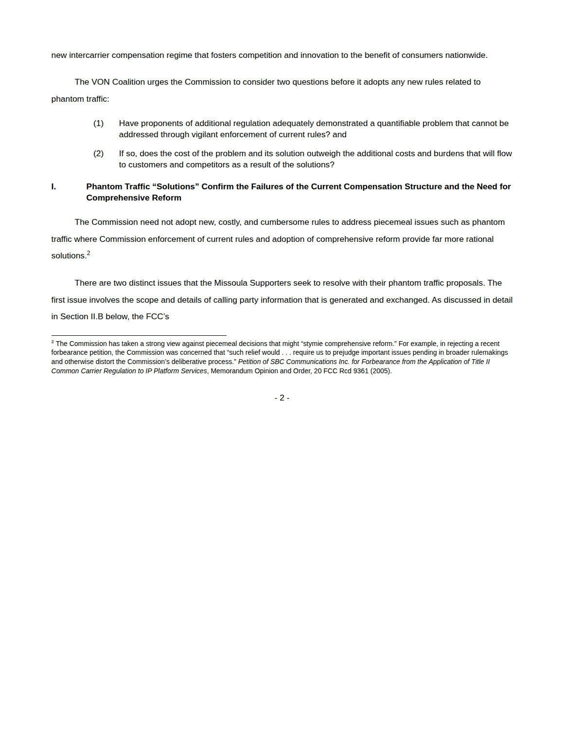new intercarrier compensation regime that fosters competition and innovation to the benefit of consumers nationwide.
The VON Coalition urges the Commission to consider two questions before it adopts any new rules related to phantom traffic:
(1) Have proponents of additional regulation adequately demonstrated a quantifiable problem that cannot be addressed through vigilant enforcement of current rules? and
(2) If so, does the cost of the problem and its solution outweigh the additional costs and burdens that will flow to customers and competitors as a result of the solutions?
I. Phantom Traffic “Solutions” Confirm the Failures of the Current Compensation Structure and the Need for Comprehensive Reform
The Commission need not adopt new, costly, and cumbersome rules to address piecemeal issues such as phantom traffic where Commission enforcement of current rules and adoption of comprehensive reform provide far more rational solutions.2
There are two distinct issues that the Missoula Supporters seek to resolve with their phantom traffic proposals. The first issue involves the scope and details of calling party information that is generated and exchanged. As discussed in detail in Section II.B below, the FCC’s
2 The Commission has taken a strong view against piecemeal decisions that might “stymie comprehensive reform.” For example, in rejecting a recent forbearance petition, the Commission was concerned that “such relief would . . . require us to prejudge important issues pending in broader rulemakings and otherwise distort the Commission’s deliberative process.” Petition of SBC Communications Inc. for Forbearance from the Application of Title II Common Carrier Regulation to IP Platform Services, Memorandum Opinion and Order, 20 FCC Rcd 9361 (2005).
- 2 -